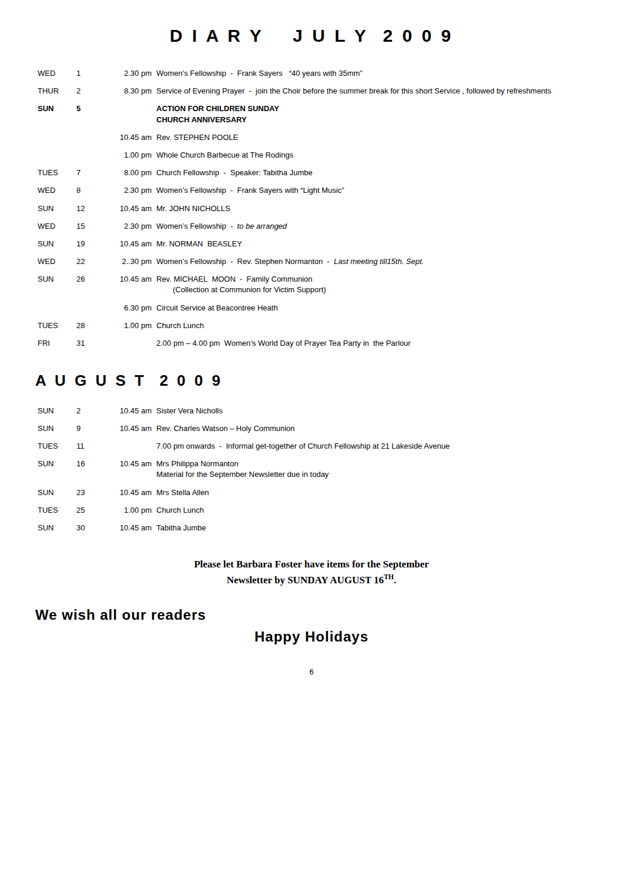D I A R Y J U L Y 2 0 0 9
| WED | 1 | 2.30 pm | Women’s Fellowship - Frank Sayers “40 years with 35mm” |
| THUR | 2 | 8.30 pm | Service of Evening Prayer - join the Choir before the summer break for this short Service , followed by refreshments |
| SUN | 5 | | ACTION FOR CHILDREN SUNDAY CHURCH ANNIVERSARY |
| | | 10.45 am | Rev. STEPHEN POOLE |
| | | 1.00 pm | Whole Church Barbecue at The Rodings |
| TUES | 7 | 8.00 pm | Church Fellowship - Speaker: Tabitha Jumbe |
| WED | 8 | 2.30 pm | Women’s Fellowship - Frank Sayers with “Light Music” |
| SUN | 12 | 10.45 am | Mr. JOHN NICHOLLS |
| WED | 15 | 2.30 pm | Women’s Fellowship - to be arranged |
| SUN | 19 | 10.45 am | Mr. NORMAN BEASLEY |
| WED | 22 | 2..30 pm | Women’s Fellowship - Rev. Stephen Normanton - Last meeting till15th. Sept. |
| SUN | 26 | 10.45 am | Rev. MICHAEL MOON - Family Communion (Collection at Communion for Victim Support) |
| | | 6.30 pm | Circuit Service at Beacontree Heath |
| TUES | 28 | 1.00 pm | Church Lunch |
| FRI | 31 | | 2.00 pm – 4.00 pm Women’s World Day of Prayer Tea Party in the Parlour |
A U G U S T 2 0 0 9
| SUN | 2 | 10.45 am | Sister Vera Nicholls |
| SUN | 9 | 10.45 am | Rev. Charles Watson – Holy Communion |
| TUES | 11 | | 7.00 pm onwards - Informal get-together of Church Fellowship at 21 Lakeside Avenue |
| SUN | 16 | 10.45 am | Mrs Philippa Normanton Material for the September Newsletter due in today |
| SUN | 23 | 10.45 am | Mrs Stella Allen |
| TUES | 25 | 1.00 pm | Church Lunch |
| SUN | 30 | 10.45 am | Tabitha Jumbe |
Please let Barbara Foster have items for the September
Newsletter by SUNDAY AUGUST 16TH.
We wish all our readers Happy Holidays
6